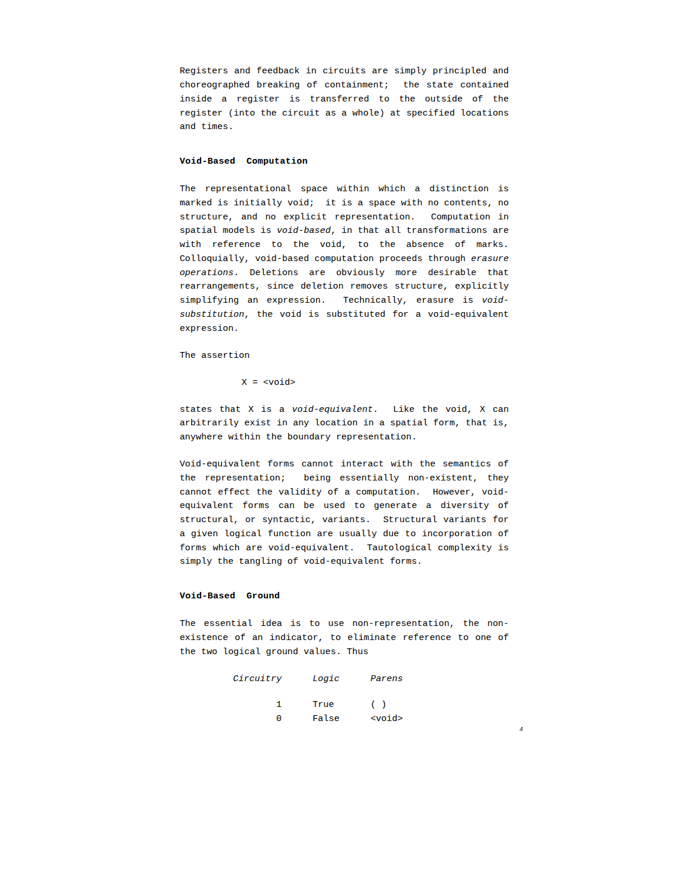Registers and feedback in circuits are simply principled and choreographed breaking of containment; the state contained inside a register is transferred to the outside of the register (into the circuit as a whole) at specified locations and times.
Void-Based Computation
The representational space within which a distinction is marked is initially void; it is a space with no contents, no structure, and no explicit representation. Computation in spatial models is void-based, in that all transformations are with reference to the void, to the absence of marks. Colloquially, void-based computation proceeds through erasure operations. Deletions are obviously more desirable that rearrangements, since deletion removes structure, explicitly simplifying an expression. Technically, erasure is void-substitution, the void is substituted for a void-equivalent expression.
The assertion
X = <void>
states that X is a void-equivalent. Like the void, X can arbitrarily exist in any location in a spatial form, that is, anywhere within the boundary representation.
Void-equivalent forms cannot interact with the semantics of the representation; being essentially non-existent, they cannot effect the validity of a computation. However, void-equivalent forms can be used to generate a diversity of structural, or syntactic, variants. Structural variants for a given logical function are usually due to incorporation of forms which are void-equivalent. Tautological complexity is simply the tangling of void-equivalent forms.
Void-Based Ground
The essential idea is to use non-representation, the non-existence of an indicator, to eliminate reference to one of the two logical ground values. Thus
| Circuitry | Logic | Parens |
| --- | --- | --- |
| 1 | True | ( ) |
| 0 | False | <void> |
4